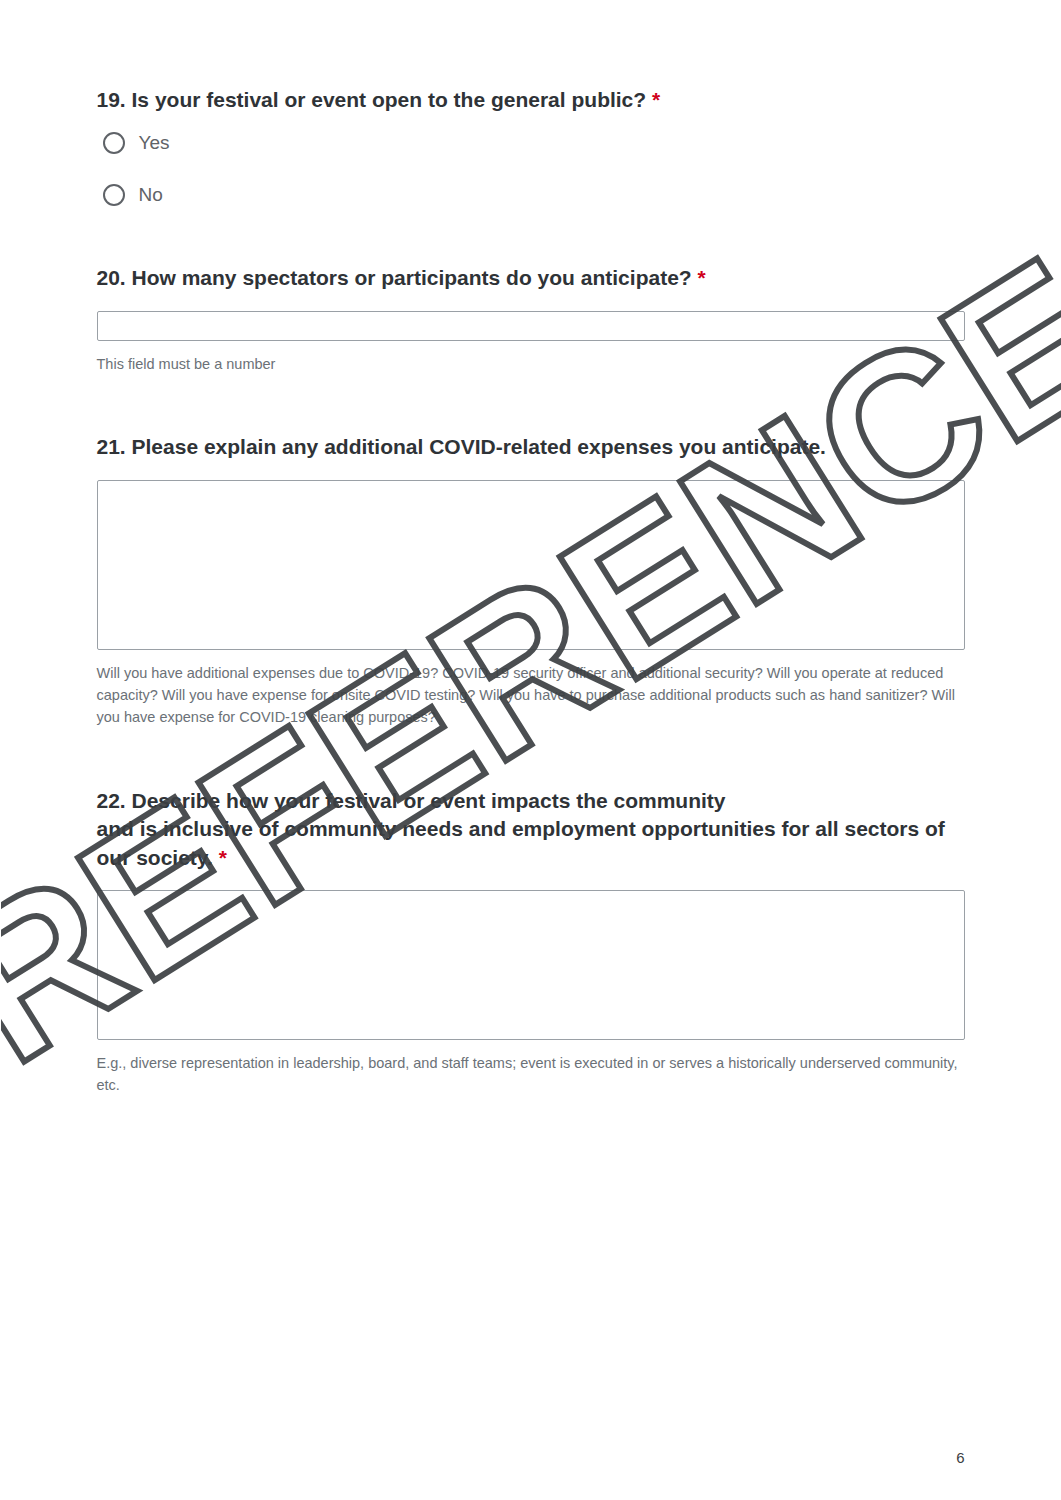REFERENCE
19. Is your festival or event open to the general public? *
Yes
No
20. How many spectators or participants do you anticipate? *
This field must be a number
21. Please explain any additional COVID-related expenses you anticipate.
Will you have additional expenses due to COVID-19? COVID-19 security officer and additional security? Will you operate at reduced capacity? Will you have expense for onsite COVID testing? Will you have to purchase additional products such as hand sanitizer? Will you have expense for COVID-19 cleaning purposes?
22. Describe how your festival or event impacts the community
and is inclusive of community needs and employment opportunities for all sectors of our society. *
E.g., diverse representation in leadership, board, and staff teams; event is executed in or serves a historically underserved community, etc.
6